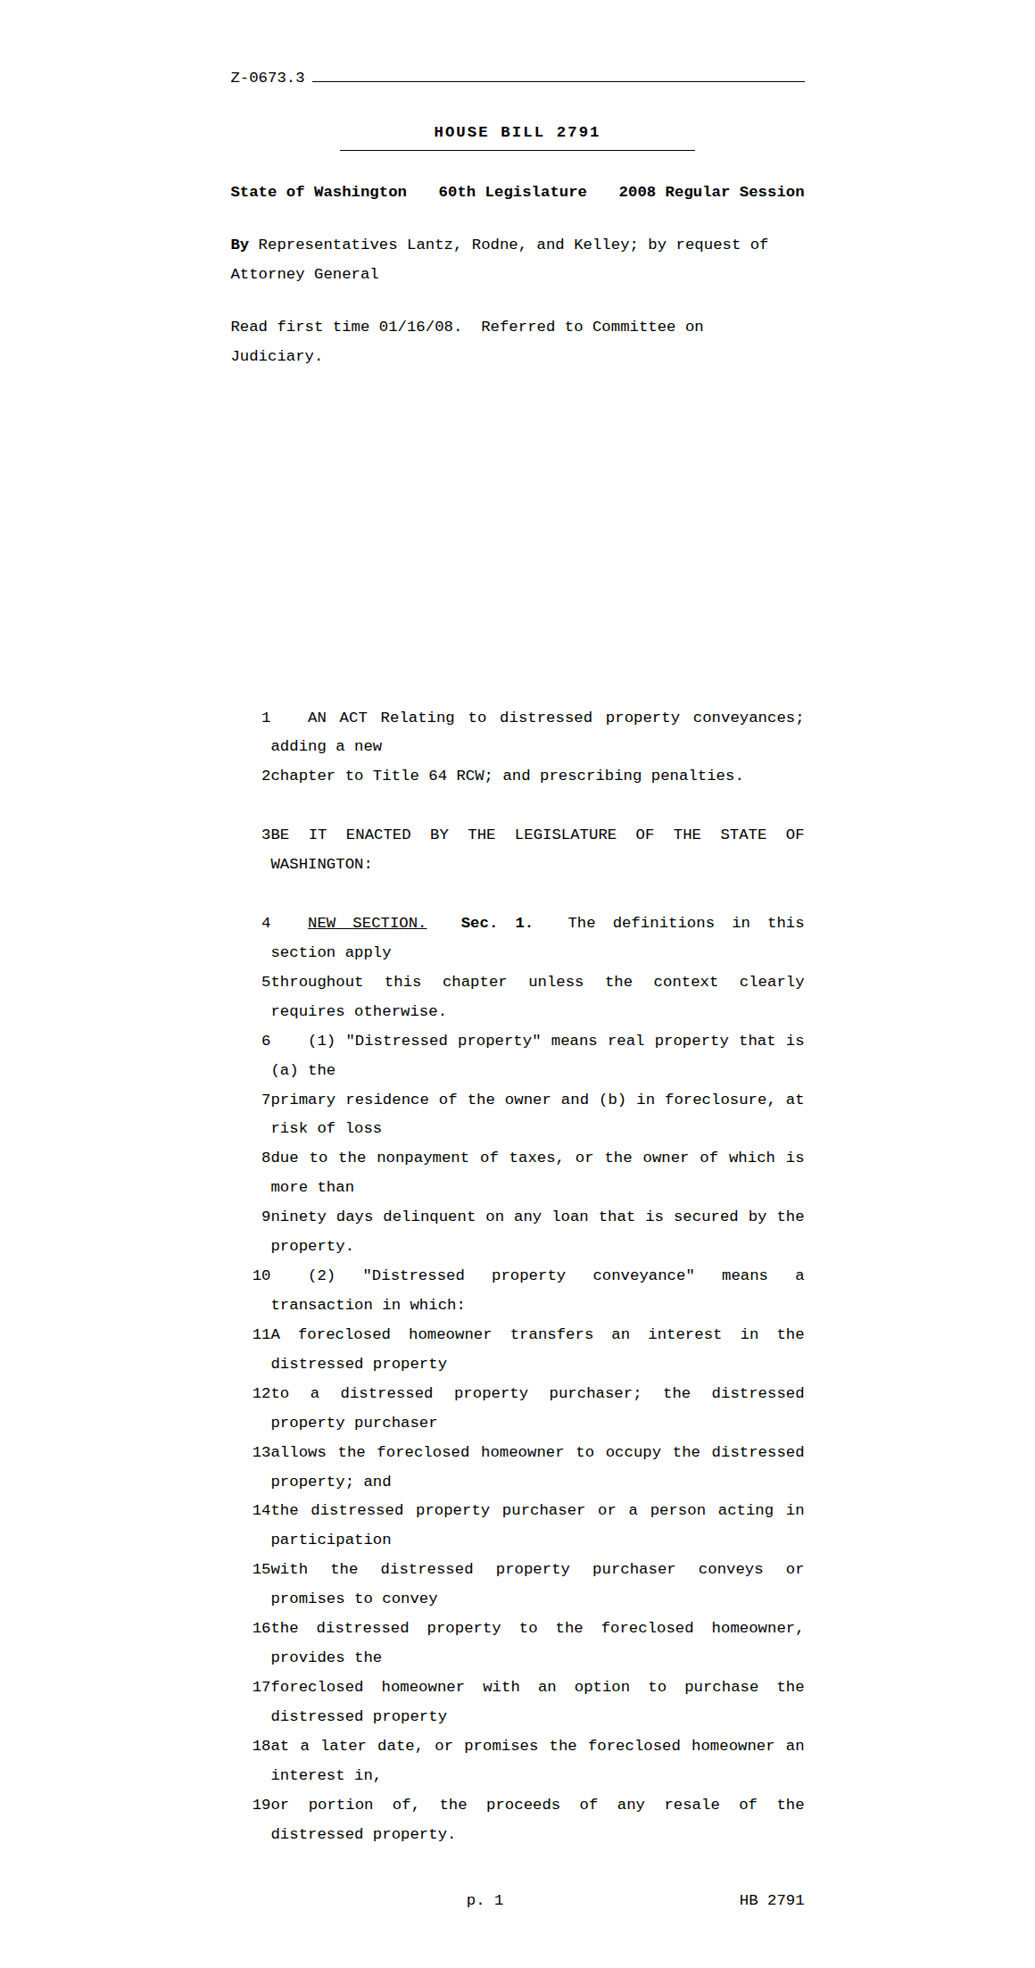Z-0673.3
HOUSE BILL 2791
State of Washington 60th Legislature 2008 Regular Session
By Representatives Lantz, Rodne, and Kelley; by request of Attorney General
Read first time 01/16/08. Referred to Committee on Judiciary.
| 1 | AN ACT Relating to distressed property conveyances; adding a new |
| 2 | chapter to Title 64 RCW; and prescribing penalties. |
| 3 | BE IT ENACTED BY THE LEGISLATURE OF THE STATE OF WASHINGTON: |
| 4 | NEW SECTION. Sec. 1. The definitions in this section apply |
| 5 | throughout this chapter unless the context clearly requires otherwise. |
| 6 | (1) "Distressed property" means real property that is (a) the |
| 7 | primary residence of the owner and (b) in foreclosure, at risk of loss |
| 8 | due to the nonpayment of taxes, or the owner of which is more than |
| 9 | ninety days delinquent on any loan that is secured by the property. |
| 10 | (2) "Distressed property conveyance" means a transaction in which: |
| 11 | A foreclosed homeowner transfers an interest in the distressed property |
| 12 | to a distressed property purchaser; the distressed property purchaser |
| 13 | allows the foreclosed homeowner to occupy the distressed property; and |
| 14 | the distressed property purchaser or a person acting in participation |
| 15 | with the distressed property purchaser conveys or promises to convey |
| 16 | the distressed property to the foreclosed homeowner, provides the |
| 17 | foreclosed homeowner with an option to purchase the distressed property |
| 18 | at a later date, or promises the foreclosed homeowner an interest in, |
| 19 | or portion of, the proceeds of any resale of the distressed property. |
p. 1 HB 2791